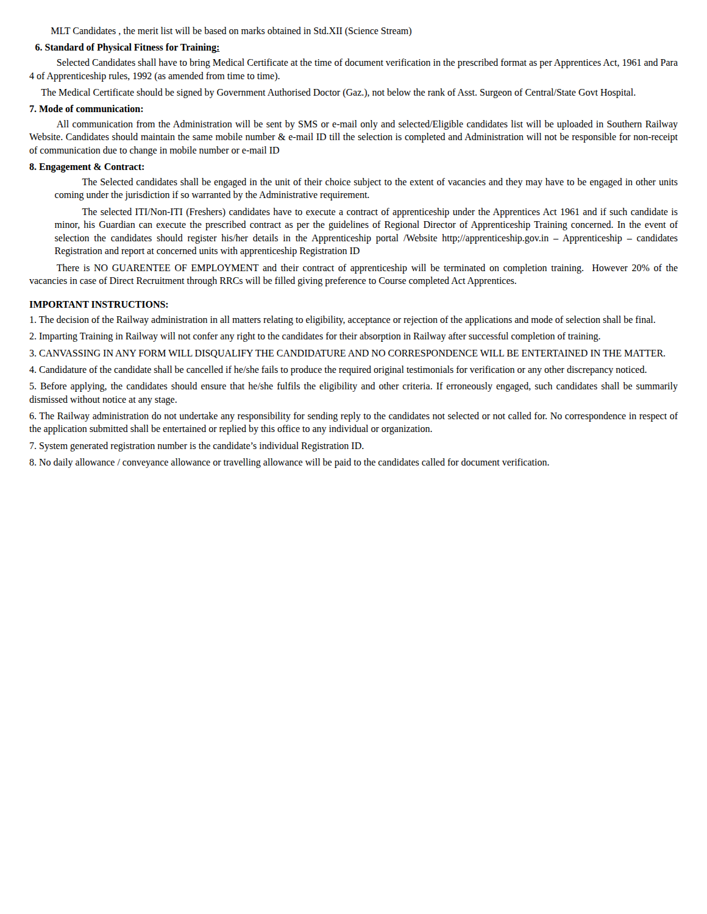MLT Candidates , the merit list will be based on marks obtained in Std.XII (Science Stream)
6. Standard of Physical Fitness for Training:
Selected Candidates shall have to bring Medical Certificate at the time of document verification in the prescribed format as per Apprentices Act, 1961 and Para 4 of Apprenticeship rules, 1992 (as amended from time to time).
The Medical Certificate should be signed by Government Authorised Doctor (Gaz.), not below the rank of Asst. Surgeon of Central/State Govt Hospital.
7. Mode of communication:
All communication from the Administration will be sent by SMS or e-mail only and selected/Eligible candidates list will be uploaded in Southern Railway Website. Candidates should maintain the same mobile number & e-mail ID till the selection is completed and Administration will not be responsible for non-receipt of communication due to change in mobile number or e-mail ID
8. Engagement & Contract:
The Selected candidates shall be engaged in the unit of their choice subject to the extent of vacancies and they may have to be engaged in other units coming under the jurisdiction if so warranted by the Administrative requirement.
The selected ITI/Non-ITI (Freshers) candidates have to execute a contract of apprenticeship under the Apprentices Act 1961 and if such candidate is minor, his Guardian can execute the prescribed contract as per the guidelines of Regional Director of Apprenticeship Training concerned. In the event of selection the candidates should register his/her details in the Apprenticeship portal /Website http;//apprenticeship.gov.in – Apprenticeship – candidates Registration and report at concerned units with apprenticeship Registration ID
There is NO GUARENTEE OF EMPLOYMENT and their contract of apprenticeship will be terminated on completion training. However 20% of the vacancies in case of Direct Recruitment through RRCs will be filled giving preference to Course completed Act Apprentices.
IMPORTANT INSTRUCTIONS:
1. The decision of the Railway administration in all matters relating to eligibility, acceptance or rejection of the applications and mode of selection shall be final.
2. Imparting Training in Railway will not confer any right to the candidates for their absorption in Railway after successful completion of training.
3. CANVASSING IN ANY FORM WILL DISQUALIFY THE CANDIDATURE AND NO CORRESPONDENCE WILL BE ENTERTAINED IN THE MATTER.
4. Candidature of the candidate shall be cancelled if he/she fails to produce the required original testimonials for verification or any other discrepancy noticed.
5. Before applying, the candidates should ensure that he/she fulfils the eligibility and other criteria. If erroneously engaged, such candidates shall be summarily dismissed without notice at any stage.
6. The Railway administration do not undertake any responsibility for sending reply to the candidates not selected or not called for. No correspondence in respect of the application submitted shall be entertained or replied by this office to any individual or organization.
7. System generated registration number is the candidate’s individual Registration ID.
8. No daily allowance / conveyance allowance or travelling allowance will be paid to the candidates called for document verification.